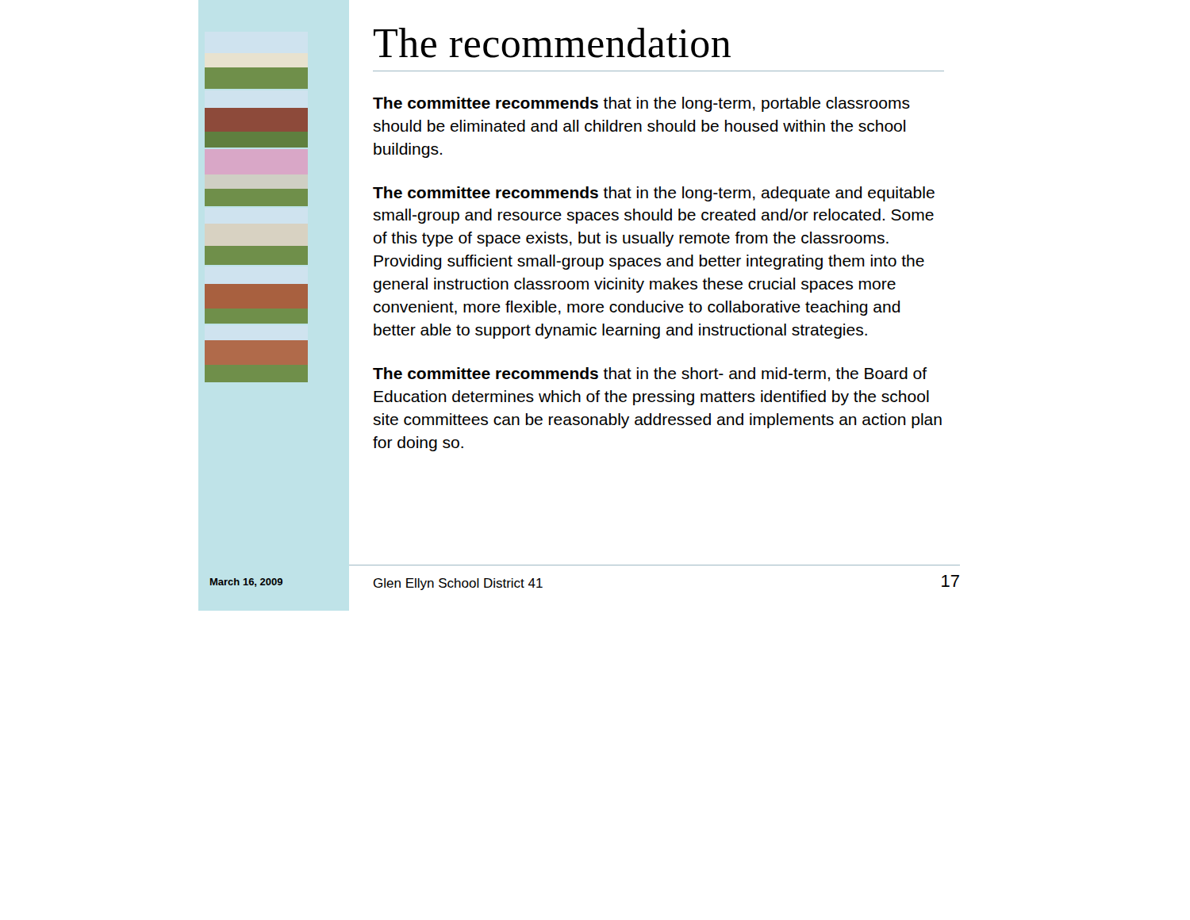The recommendation
The committee recommends that in the long-term, portable classrooms should be eliminated and all children should be housed within the school buildings.
The committee recommends that in the long-term, adequate and equitable small-group and resource spaces should be created and/or relocated. Some of this type of space exists, but is usually remote from the classrooms. Providing sufficient small-group spaces and better integrating them into the general instruction classroom vicinity makes these crucial spaces more convenient, more flexible, more conducive to collaborative teaching and better able to support dynamic learning and instructional strategies.
The committee recommends that in the short- and mid-term, the Board of Education determines which of the pressing matters identified by the school site committees can be reasonably addressed and implements an action plan for doing so.
March 16, 2009
Glen Ellyn School District 41
17